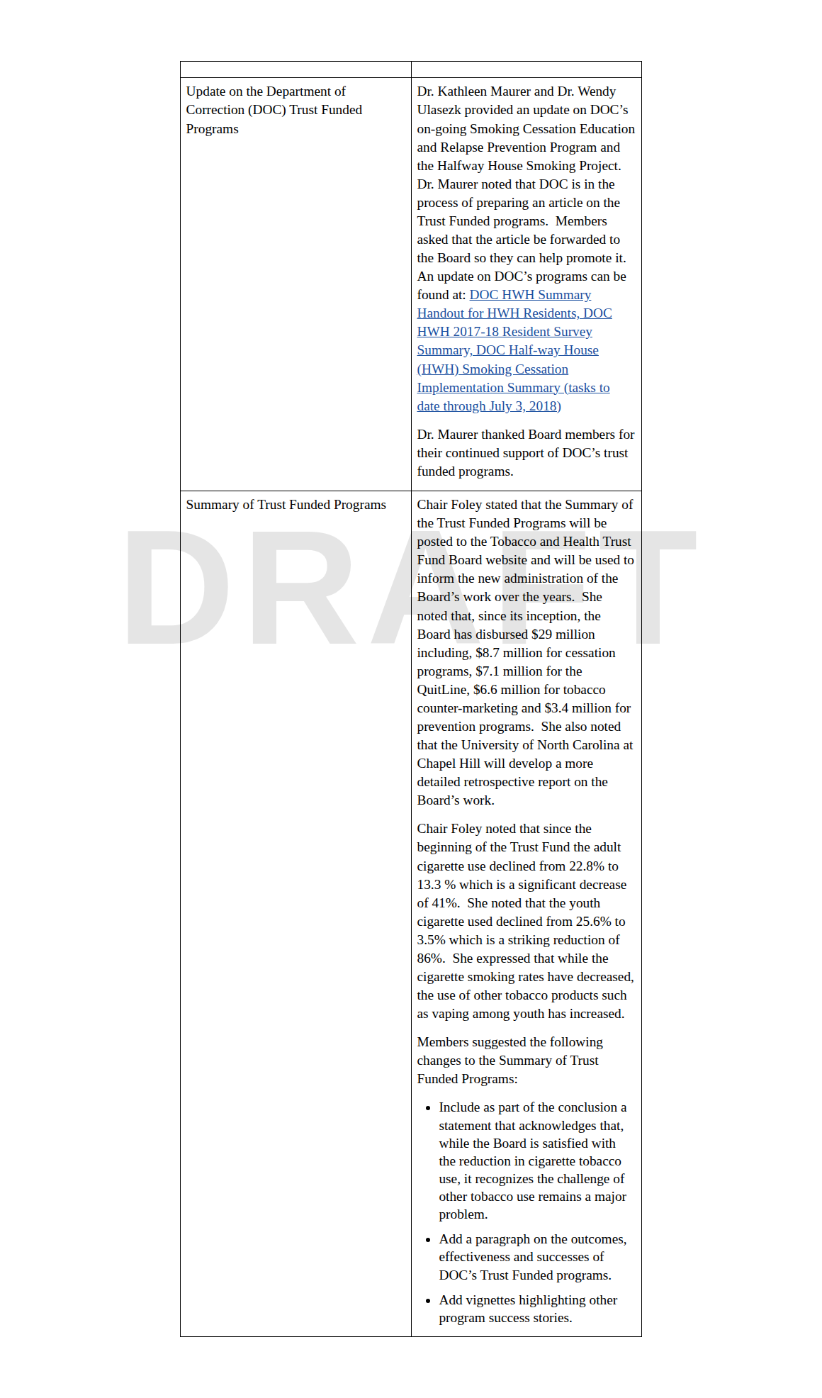DRAFT
| Update on the Department of Correction (DOC) Trust Funded Programs | Dr. Kathleen Maurer and Dr. Wendy Ulasezk provided an update on DOC’s on-going Smoking Cessation Education and Relapse Prevention Program and the Halfway House Smoking Project. Dr. Maurer noted that DOC is in the process of preparing an article on the Trust Funded programs. Members asked that the article be forwarded to the Board so they can help promote it. An update on DOC’s programs can be found at: DOC HWH Summary Handout for HWH Residents, DOC HWH 2017-18 Resident Survey Summary, DOC Half-way House (HWH) Smoking Cessation Implementation Summary (tasks to date through July 3, 2018) Dr. Maurer thanked Board members for their continued support of DOC’s trust funded programs. |
| Summary of Trust Funded Programs | Chair Foley stated that the Summary of the Trust Funded Programs will be posted to the Tobacco and Health Trust Fund Board website and will be used to inform the new administration of the Board’s work over the years. She noted that, since its inception, the Board has disbursed $29 million including, $8.7 million for cessation programs, $7.1 million for the QuitLine, $6.6 million for tobacco counter-marketing and $3.4 million for prevention programs. She also noted that the University of North Carolina at Chapel Hill will develop a more detailed retrospective report on the Board’s work. Chair Foley noted that since the beginning of the Trust Fund the adult cigarette use declined from 22.8% to 13.3 % which is a significant decrease of 41%. She noted that the youth cigarette used declined from 25.6% to 3.5% which is a striking reduction of 86%. She expressed that while the cigarette smoking rates have decreased, the use of other tobacco products such as vaping among youth has increased. Members suggested the following changes to the Summary of Trust Funded Programs: Include as part of the conclusion a statement that acknowledges that, while the Board is satisfied with the reduction in cigarette tobacco use, it recognizes the challenge of other tobacco use remains a major problem. Add a paragraph on the outcomes, effectiveness and successes of DOC’s Trust Funded programs. Add vignettes highlighting other program success stories. |